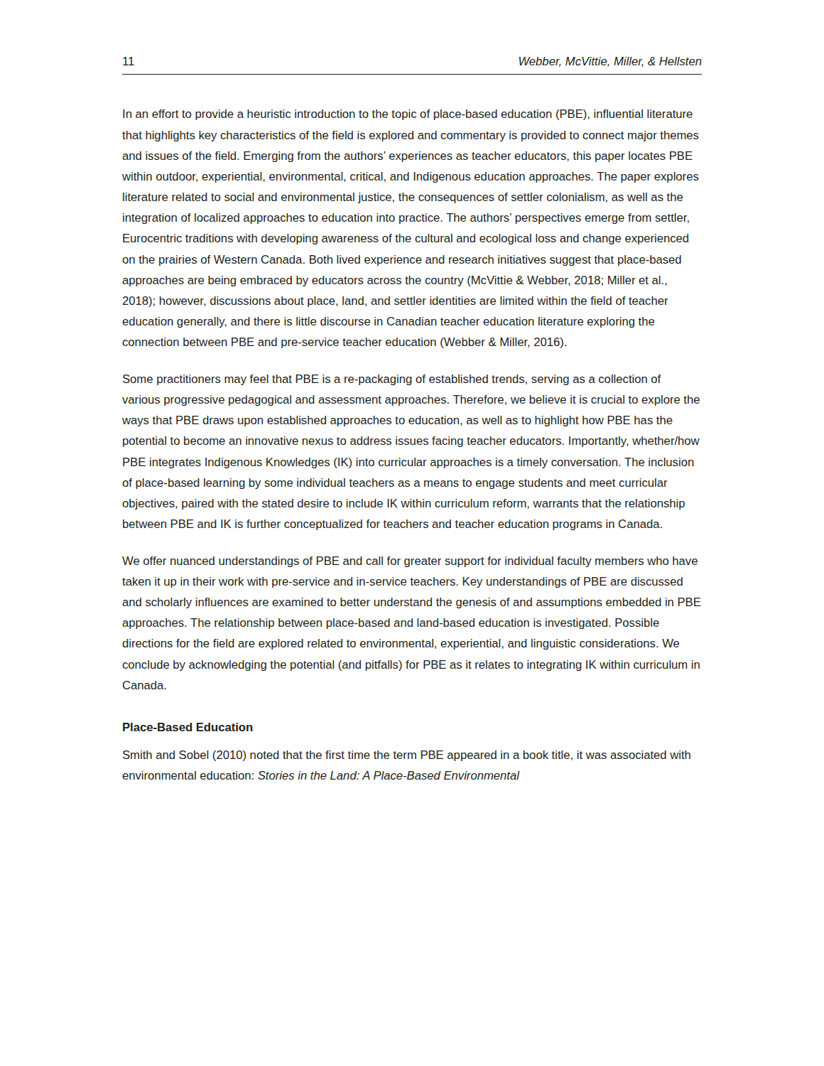11 Webber, McVittie, Miller, & Hellsten
In an effort to provide a heuristic introduction to the topic of place-based education (PBE), influential literature that highlights key characteristics of the field is explored and commentary is provided to connect major themes and issues of the field. Emerging from the authors’ experiences as teacher educators, this paper locates PBE within outdoor, experiential, environmental, critical, and Indigenous education approaches. The paper explores literature related to social and environmental justice, the consequences of settler colonialism, as well as the integration of localized approaches to education into practice. The authors’ perspectives emerge from settler, Eurocentric traditions with developing awareness of the cultural and ecological loss and change experienced on the prairies of Western Canada. Both lived experience and research initiatives suggest that place-based approaches are being embraced by educators across the country (McVittie & Webber, 2018; Miller et al., 2018); however, discussions about place, land, and settler identities are limited within the field of teacher education generally, and there is little discourse in Canadian teacher education literature exploring the connection between PBE and pre-service teacher education (Webber & Miller, 2016).
Some practitioners may feel that PBE is a re-packaging of established trends, serving as a collection of various progressive pedagogical and assessment approaches. Therefore, we believe it is crucial to explore the ways that PBE draws upon established approaches to education, as well as to highlight how PBE has the potential to become an innovative nexus to address issues facing teacher educators. Importantly, whether/how PBE integrates Indigenous Knowledges (IK) into curricular approaches is a timely conversation. The inclusion of place-based learning by some individual teachers as a means to engage students and meet curricular objectives, paired with the stated desire to include IK within curriculum reform, warrants that the relationship between PBE and IK is further conceptualized for teachers and teacher education programs in Canada.
We offer nuanced understandings of PBE and call for greater support for individual faculty members who have taken it up in their work with pre-service and in-service teachers. Key understandings of PBE are discussed and scholarly influences are examined to better understand the genesis of and assumptions embedded in PBE approaches. The relationship between place-based and land-based education is investigated. Possible directions for the field are explored related to environmental, experiential, and linguistic considerations. We conclude by acknowledging the potential (and pitfalls) for PBE as it relates to integrating IK within curriculum in Canada.
Place-Based Education
Smith and Sobel (2010) noted that the first time the term PBE appeared in a book title, it was associated with environmental education: Stories in the Land: A Place-Based Environmental